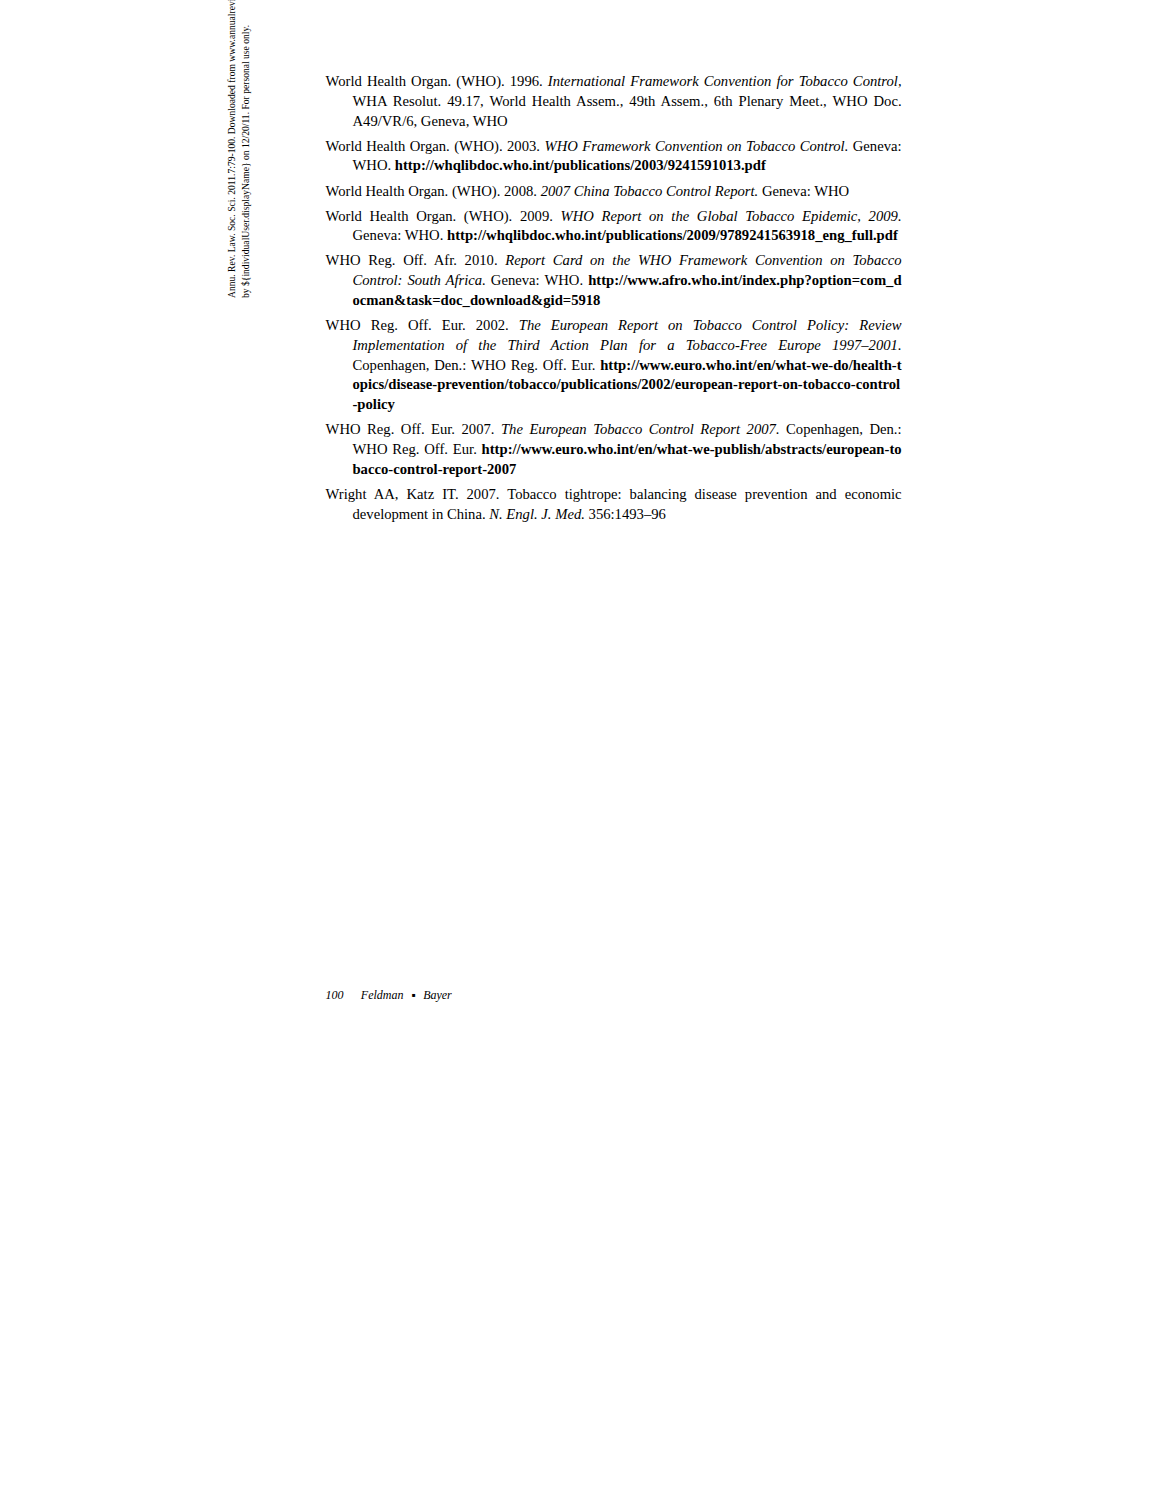Annu. Rev. Law. Soc. Sci. 2011.7:79-100. Downloaded from www.annualreviews.org
by ${individualUser.displayName} on 12/20/11. For personal use only.
World Health Organ. (WHO). 1996. International Framework Convention for Tobacco Control, WHA Resolut. 49.17, World Health Assem., 49th Assem., 6th Plenary Meet., WHO Doc. A49/VR/6, Geneva, WHO
World Health Organ. (WHO). 2003. WHO Framework Convention on Tobacco Control. Geneva: WHO. http://whqlibdoc.who.int/publications/2003/9241591013.pdf
World Health Organ. (WHO). 2008. 2007 China Tobacco Control Report. Geneva: WHO
World Health Organ. (WHO). 2009. WHO Report on the Global Tobacco Epidemic, 2009. Geneva: WHO. http://whqlibdoc.who.int/publications/2009/9789241563918_eng_full.pdf
WHO Reg. Off. Afr. 2010. Report Card on the WHO Framework Convention on Tobacco Control: South Africa. Geneva: WHO. http://www.afro.who.int/index.php?option=com_docman&task=doc_download&gid=5918
WHO Reg. Off. Eur. 2002. The European Report on Tobacco Control Policy: Review Implementation of the Third Action Plan for a Tobacco-Free Europe 1997–2001. Copenhagen, Den.: WHO Reg. Off. Eur. http://www.euro.who.int/en/what-we-do/health-topics/disease-prevention/tobacco/publications/2002/european-report-on-tobacco-control-policy
WHO Reg. Off. Eur. 2007. The European Tobacco Control Report 2007. Copenhagen, Den.: WHO Reg. Off. Eur. http://www.euro.who.int/en/what-we-publish/abstracts/european-tobacco-control-report-2007
Wright AA, Katz IT. 2007. Tobacco tightrope: balancing disease prevention and economic development in China. N. Engl. J. Med. 356:1493–96
100 Feldman▪Bayer